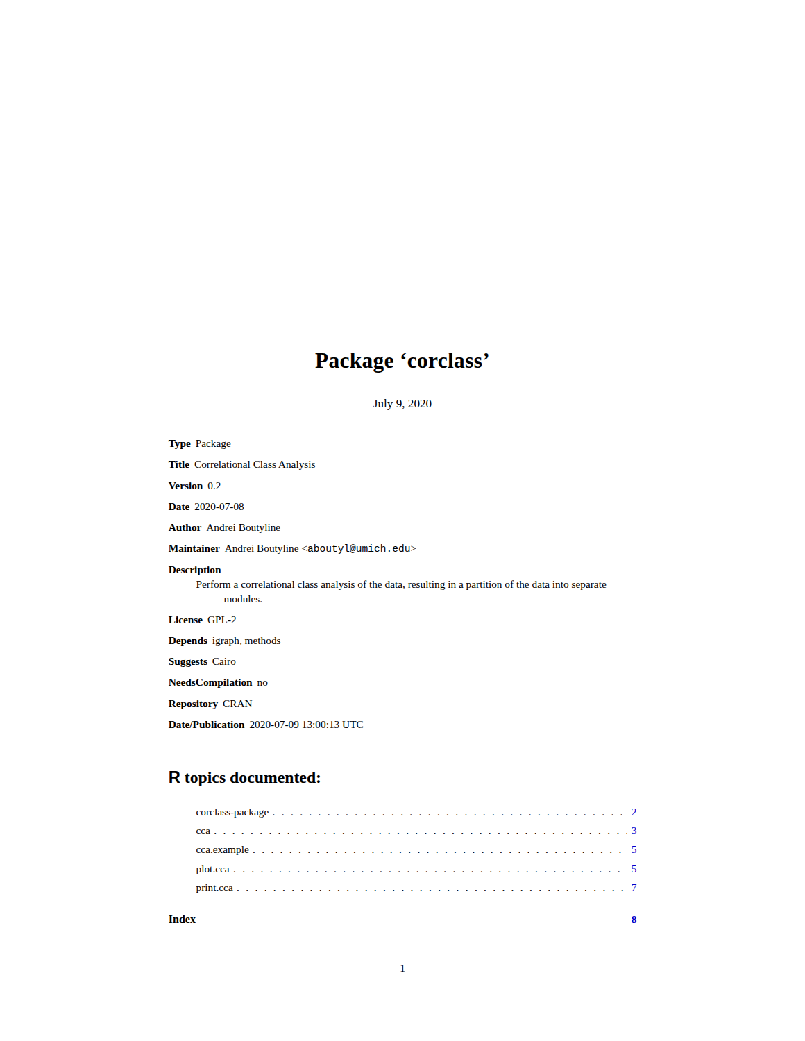Package ‘corclass’
July 9, 2020
Type
Package
Title
Correlational Class Analysis
Version
0.2
Date
2020-07-08
Author
Andrei Boutyline
Maintainer
Andrei Boutyline <aboutyl@umich.edu>
Description
Perform a correlational class analysis of the data, resulting in a partition of the data into separate modules.
License
GPL-2
Depends
igraph, methods
Suggests
Cairo
NeedsCompilation
no
Repository
CRAN
Date/Publication
2020-07-09 13:00:13 UTC
R topics documented:
corclass-package. . . . . . . . . . . . . . . . . . . . . . . . . . . . . . . . . . . . . . . . . . . 2
cca. . . . . . . . . . . . . . . . . . . . . . . . . . . . . . . . . . . . . . . . . . . . . . . . . . . 3
cca.example. . . . . . . . . . . . . . . . . . . . . . . . . . . . . . . . . . . . . . . . . . . . . 5
plot.cca. . . . . . . . . . . . . . . . . . . . . . . . . . . . . . . . . . . . . . . . . . . . . . . 5
print.cca. . . . . . . . . . . . . . . . . . . . . . . . . . . . . . . . . . . . . . . . . . . . . . 7
Index 8
1